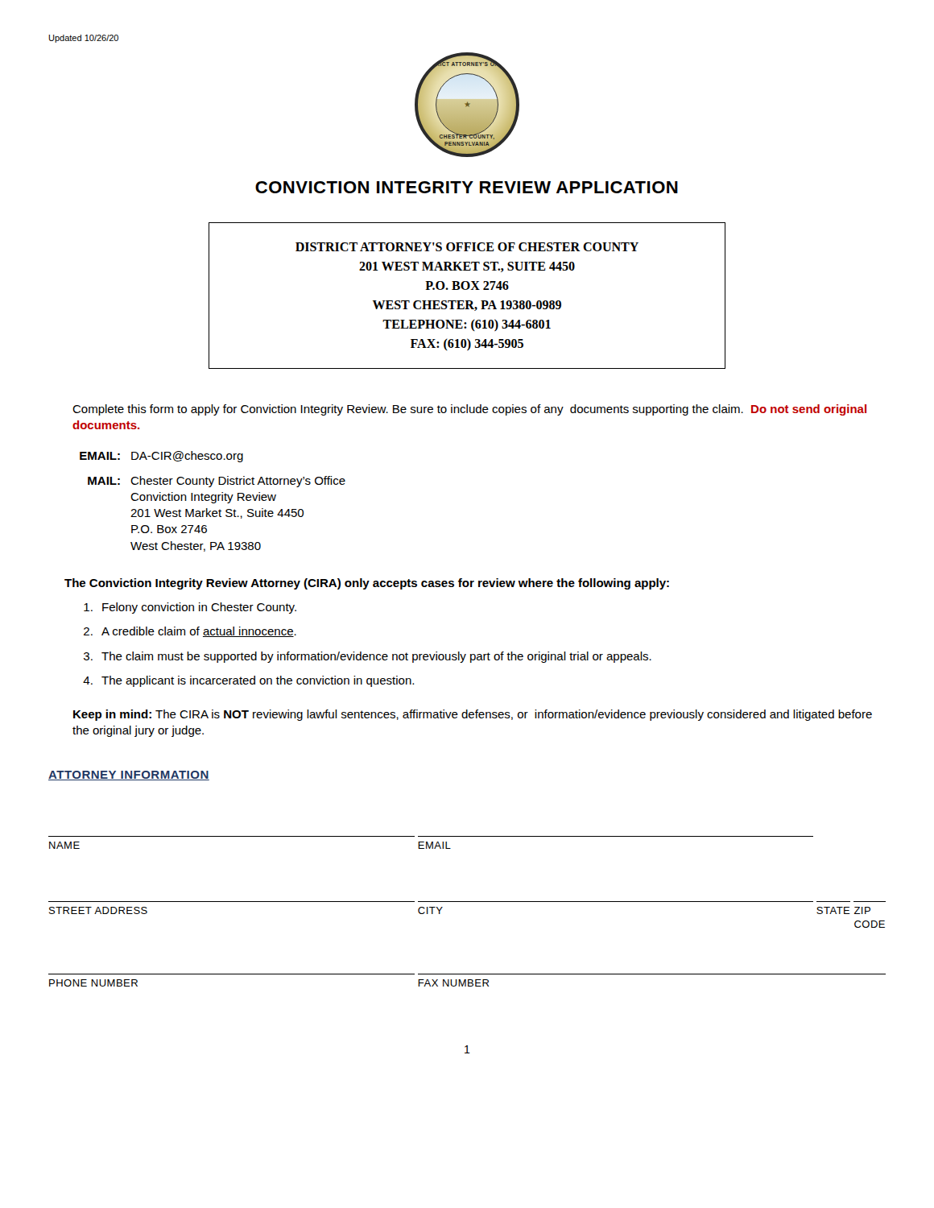Updated 10/26/20
District Attorney's Office
🦅
★
Chester County, Pennsylvania
CONVICTION INTEGRITY REVIEW APPLICATION
DISTRICT ATTORNEY'S OFFICE OF CHESTER COUNTY
201 WEST MARKET ST., SUITE 4450
P.O. BOX 2746
WEST CHESTER, PA 19380-0989
TELEPHONE: (610) 344-6801
FAX: (610) 344-5905
Complete this form to apply for Conviction Integrity Review. Be sure to include copies of any documents supporting the claim. Do not send original documents.
EMAIL:
DA-CIR@chesco.org
MAIL:
Chester County District Attorney’s Office Conviction Integrity Review 201 West Market St., Suite 4450 P.O. Box 2746 West Chester, PA 19380
The Conviction Integrity Review Attorney (CIRA) only accepts cases for review where the following apply:
Felony conviction in Chester County.
A credible claim of actual innocence.
The claim must be supported by information/evidence not previously part of the original trial or appeals.
The applicant is incarcerated on the conviction in question.
Keep in mind: The CIRA is NOT reviewing lawful sentences, affirmative defenses, or information/evidence previously considered and litigated before the original jury or judge.
ATTORNEY INFORMATION
| NAME | | EMAIL |
| STREET ADDRESS | | CITY | | STATE | | ZIP CODE |
| PHONE NUMBER | | FAX NUMBER |
1